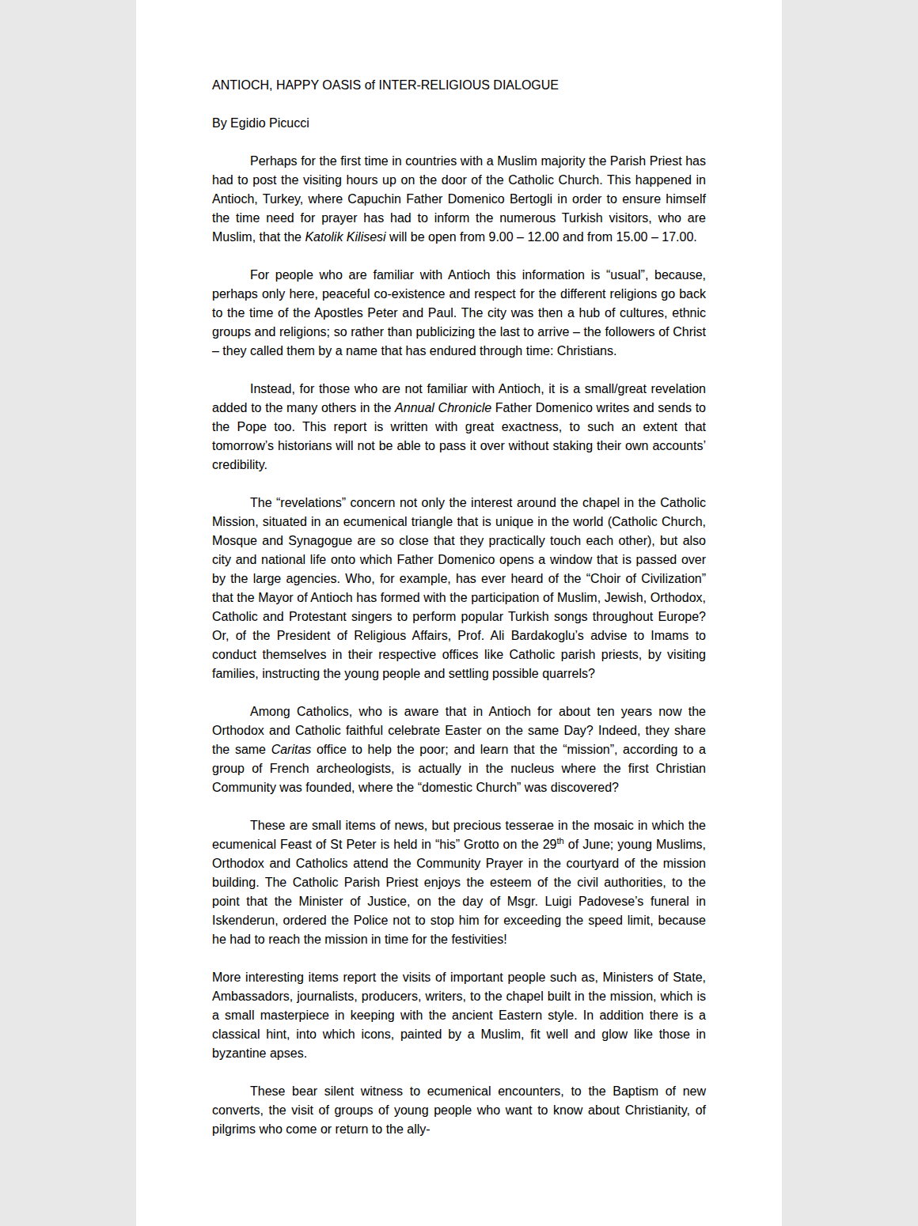ANTIOCH, HAPPY OASIS of INTER-RELIGIOUS DIALOGUE
By Egidio Picucci
Perhaps for the first time in countries with a Muslim majority the Parish Priest has had to post the visiting hours up on the door of the Catholic Church. This happened in Antioch, Turkey, where Capuchin Father Domenico Bertogli in order to ensure himself the time need for prayer has had to inform the numerous Turkish visitors, who are Muslim, that the Katolik Kilisesi will be open from 9.00 – 12.00 and from 15.00 – 17.00.
For people who are familiar with Antioch this information is “usual”, because, perhaps only here, peaceful co-existence and respect for the different religions go back to the time of the Apostles Peter and Paul. The city was then a hub of cultures, ethnic groups and religions; so rather than publicizing the last to arrive – the followers of Christ – they called them by a name that has endured through time: Christians.
Instead, for those who are not familiar with Antioch, it is a small/great revelation added to the many others in the Annual Chronicle Father Domenico writes and sends to the Pope too. This report is written with great exactness, to such an extent that tomorrow’s historians will not be able to pass it over without staking their own accounts’ credibility.
The “revelations” concern not only the interest around the chapel in the Catholic Mission, situated in an ecumenical triangle that is unique in the world (Catholic Church, Mosque and Synagogue are so close that they practically touch each other), but also city and national life onto which Father Domenico opens a window that is passed over by the large agencies. Who, for example, has ever heard of the “Choir of Civilization” that the Mayor of Antioch has formed with the participation of Muslim, Jewish, Orthodox, Catholic and Protestant singers to perform popular Turkish songs throughout Europe? Or, of the President of Religious Affairs, Prof. Ali Bardakoglu’s advise to Imams to conduct themselves in their respective offices like Catholic parish priests, by visiting families, instructing the young people and settling possible quarrels?
Among Catholics, who is aware that in Antioch for about ten years now the Orthodox and Catholic faithful celebrate Easter on the same Day? Indeed, they share the same Caritas office to help the poor; and learn that the “mission”, according to a group of French archeologists, is actually in the nucleus where the first Christian Community was founded, where the “domestic Church” was discovered?
These are small items of news, but precious tesserae in the mosaic in which the ecumenical Feast of St Peter is held in “his” Grotto on the 29th of June; young Muslims, Orthodox and Catholics attend the Community Prayer in the courtyard of the mission building. The Catholic Parish Priest enjoys the esteem of the civil authorities, to the point that the Minister of Justice, on the day of Msgr. Luigi Padovese’s funeral in Iskenderun, ordered the Police not to stop him for exceeding the speed limit, because he had to reach the mission in time for the festivities!
More interesting items report the visits of important people such as, Ministers of State, Ambassadors, journalists, producers, writers, to the chapel built in the mission, which is a small masterpiece in keeping with the ancient Eastern style. In addition there is a classical hint, into which icons, painted by a Muslim, fit well and glow like those in byzantine apses.
These bear silent witness to ecumenical encounters, to the Baptism of new converts, the visit of groups of young people who want to know about Christianity, of pilgrims who come or return to the ally-